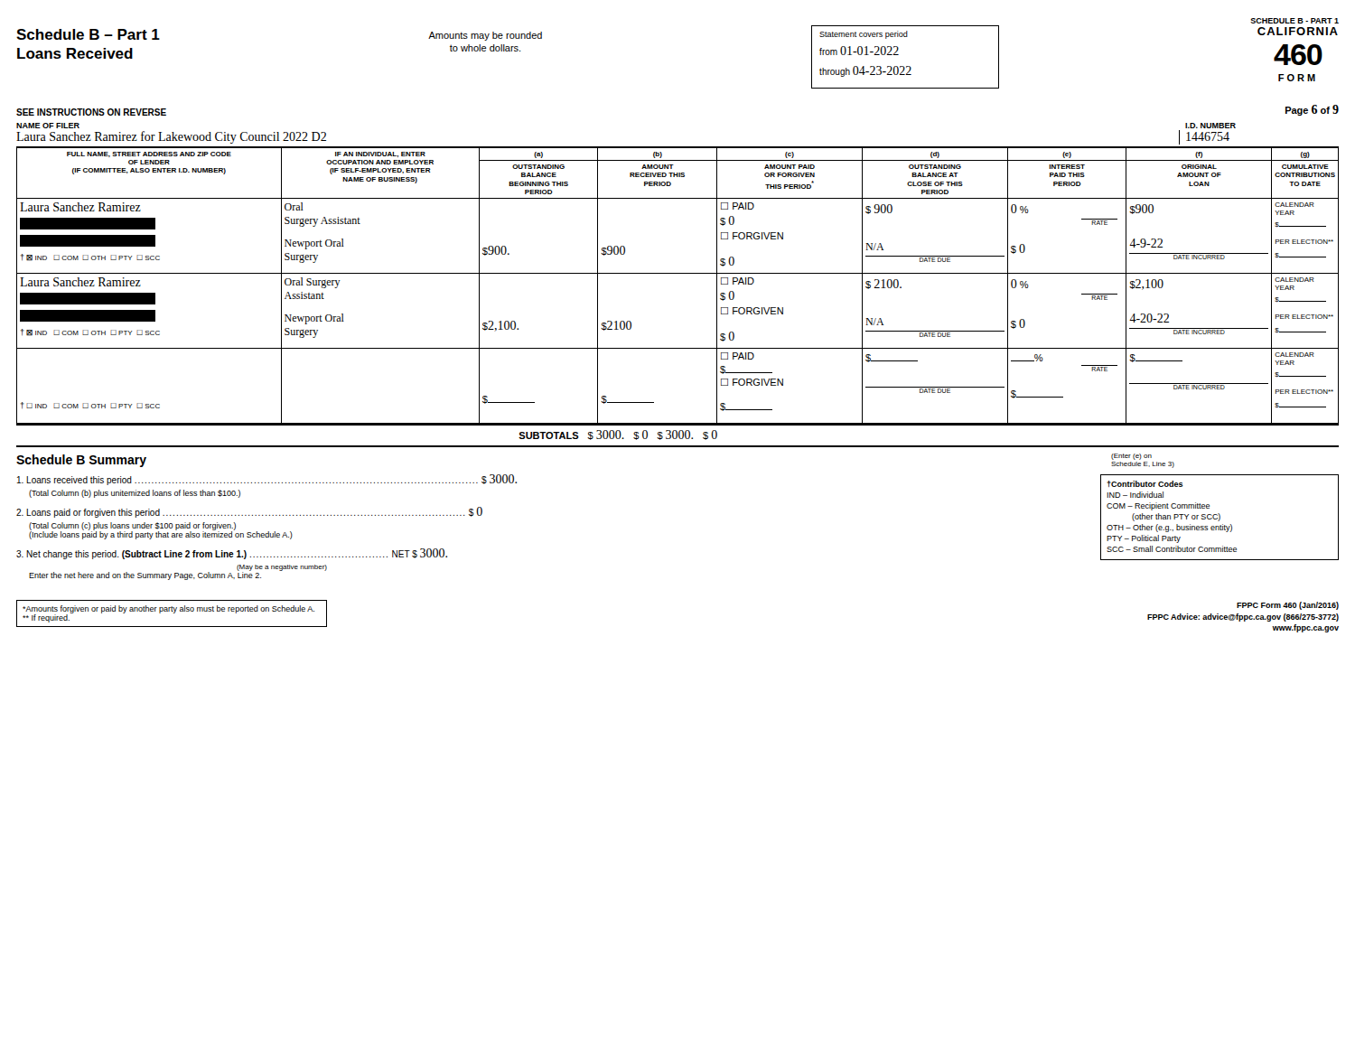SCHEDULE B - PART 1
Schedule B – Part 1
Loans Received
Amounts may be rounded
to whole dollars.
Statement covers period
from 01-01-2022
through 04-23-2022
CALIFORNIA
460
FORM
SEE INSTRUCTIONS ON REVERSE
Page 6 of 9
NAME OF FILER I.D. NUMBER
Laura Sanchez Ramirez for Lakewood City Council 2022 D2
1446754
| FULL NAME, STREET ADDRESS AND ZIP CODE OF LENDER (IF COMMITTEE, ALSO ENTER I.D. NUMBER) | IF AN INDIVIDUAL, ENTER OCCUPATION AND EMPLOYER (IF SELF-EMPLOYED, ENTER NAME OF BUSINESS) | (a) | (b) | (c) | (d) | (e) | (f) | (g) |
| --- | --- | --- | --- | --- | --- | --- | --- | --- |
| OUTSTANDING BALANCE BEGINNING THIS PERIOD | AMOUNT RECEIVED THIS PERIOD | AMOUNT PAID OR FORGIVEN THIS PERIOD * | OUTSTANDING BALANCE AT CLOSE OF THIS PERIOD | INTEREST PAID THIS PERIOD | ORIGINAL AMOUNT OF LOAN | CUMULATIVE CONTRIBUTIONS TO DATE |
| Laura Sanchez Ramirez † ☒ IND ☐ COM ☐ OTH ☐ PTY ☐ SCC | Oral Surgery Assistant Newport Oral Surgery | $ 900. | $ 900 | ☐ PAID $ 0 ☐ FORGIVEN $ 0 | $ 900 N/A DATE DUE | 0 % RATE $ 0 | $ 900 4-9-22 DATE INCURRED | CALENDAR YEAR $ PER ELECTION** $ |
| Laura Sanchez Ramirez † ☒ IND ☐ COM ☐ OTH ☐ PTY ☐ SCC | Oral Surgery Assistant Newport Oral Surgery | $ 2,100. | $ 2100 | ☐ PAID $ 0 ☐ FORGIVEN $ 0 | $ 2100. N/A DATE DUE | 0 % RATE $ 0 | $ 2,100 4-20-22 DATE INCURRED | CALENDAR YEAR $ PER ELECTION** $ |
| † ☐ IND ☐ COM ☐ OTH ☐ PTY ☐ SCC | | $ | $ | ☐ PAID $ ☐ FORGIVEN $ | $ DATE DUE | % RATE $ | $ DATE INCURRED | CALENDAR YEAR $ PER ELECTION** $ |
SUBTOTALS $ 3000. $ 0 $ 3000. $ 0
Schedule B Summary
1. Loans received this period ..................................................................................................... $ 3000.
(Total Column (b) plus unitemized loans of less than $100.)
2. Loans paid or forgiven this period ......................................................................................... $ 0
(Total Column (c) plus loans under $100 paid or forgiven.)
(Include loans paid by a third party that are also itemized on Schedule A.)
3. Net change this period. (Subtract Line 2 from Line 1.) ......................................... NET $ 3000.
(May be a negative number)
Enter the net here and on the Summary Page, Column A, Line 2.
(Enter (e) on
Schedule E, Line 3)
†Contributor Codes
IND – Individual
COM – Recipient Committee
(other than PTY or SCC)
OTH – Other (e.g., business entity)
PTY – Political Party
SCC – Small Contributor Committee
*Amounts forgiven or paid by another party also must be reported on Schedule A.
** If required.
FPPC Form 460 (Jan/2016)
FPPC Advice: advice@fppc.ca.gov (866/275-3772)
www.fppc.ca.gov